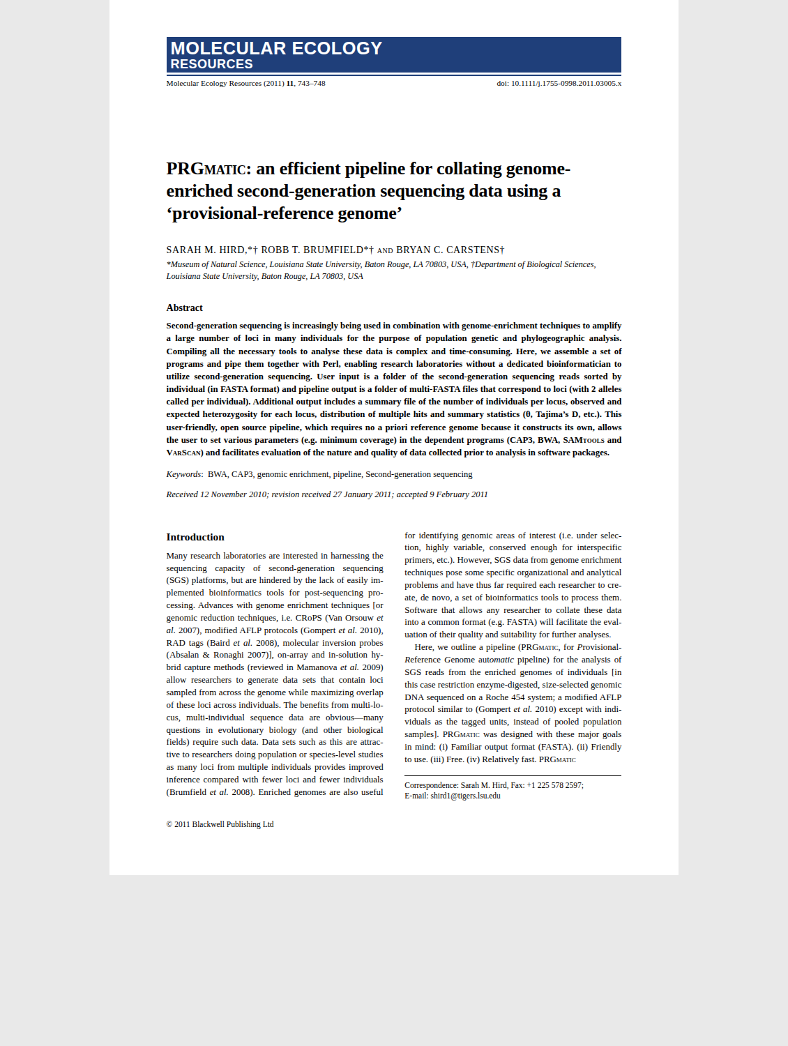MOLECULAR ECOLOGY RESOURCES
Molecular Ecology Resources (2011) 11, 743–748 doi: 10.1111/j.1755-0998.2011.03005.x
PRGmatic: an efficient pipeline for collating genome-enriched second-generation sequencing data using a ‘provisional-reference genome’
SARAH M. HIRD,*† ROBB T. BRUMFIELD*† and BRYAN C. CARSTENS†
*Museum of Natural Science, Louisiana State University, Baton Rouge, LA 70803, USA, †Department of Biological Sciences, Louisiana State University, Baton Rouge, LA 70803, USA
Abstract
Second-generation sequencing is increasingly being used in combination with genome-enrichment techniques to amplify a large number of loci in many individuals for the purpose of population genetic and phylogeographic analysis. Compiling all the necessary tools to analyse these data is complex and time-consuming. Here, we assemble a set of programs and pipe them together with Perl, enabling research laboratories without a dedicated bioinformatician to utilize second-generation sequencing. User input is a folder of the second-generation sequencing reads sorted by individual (in FASTA format) and pipeline output is a folder of multi-FASTA files that correspond to loci (with 2 alleles called per individual). Additional output includes a summary file of the number of individuals per locus, observed and expected heterozygosity for each locus, distribution of multiple hits and summary statistics (θ, Tajima’s D, etc.). This user-friendly, open source pipeline, which requires no a priori reference genome because it constructs its own, allows the user to set various parameters (e.g. minimum coverage) in the dependent programs (CAP3, BWA, SAMtools and Var Scan) and facilitates evaluation of the nature and quality of data collected prior to analysis in software packages.
Keywords: BWA, CAP3, genomic enrichment, pipeline, Second-generation sequencing
Received 12 November 2010; revision received 27 January 2011; accepted 9 February 2011
Introduction
Many research laboratories are interested in harnessing the sequencing capacity of second-generation sequencing (SGS) platforms, but are hindered by the lack of easily implemented bioinformatics tools for post-sequencing processing. Advances with genome enrichment techniques [or genomic reduction techniques, i.e. CRoPS (Van Orsouw et al. 2007), modified AFLP protocols (Gompert et al. 2010), RAD tags (Baird et al. 2008), molecular inversion probes (Absalan & Ronaghi 2007)], on-array and in-solution hybrid capture methods (reviewed in Mamanova et al. 2009) allow researchers to generate data sets that contain loci sampled from across the genome while maximizing overlap of these loci across individuals. The benefits from multi-locus, multi-individual sequence data are obvious—many questions in evolutionary biology (and other biological fields) require such data. Data sets such as this are attractive to researchers doing population or species-level studies as many loci from multiple individuals provides improved inference compared with fewer loci and fewer individuals (Brumfield et al. 2008). Enriched genomes are also useful for identifying genomic areas of interest (i.e. under selection, highly variable, conserved enough for interspecific primers, etc.). However, SGS data from genome enrichment techniques pose some specific organizational and analytical problems and have thus far required each researcher to create, de novo, a set of bioinformatics tools to process them. Software that allows any researcher to collate these data into a common format (e.g. FASTA) will facilitate the evaluation of their quality and suitability for further analyses.
Here, we outline a pipeline (PRGmatic, for Provisional-Reference Genome automatic pipeline) for the analysis of SGS reads from the enriched genomes of individuals [in this case restriction enzyme-digested, size-selected genomic DNA sequenced on a Roche 454 system; a modified AFLP protocol similar to (Gompert et al. 2010) except with individuals as the tagged units, instead of pooled population samples]. PRGmatic was designed with these major goals in mind: (i) Familiar output format (FASTA). (ii) Friendly to use. (iii) Free. (iv) Relatively fast. PRGmatic
Correspondence: Sarah M. Hird, Fax: +1 225 578 2597;
E-mail: shird1@tigers.lsu.edu
© 2011 Blackwell Publishing Ltd